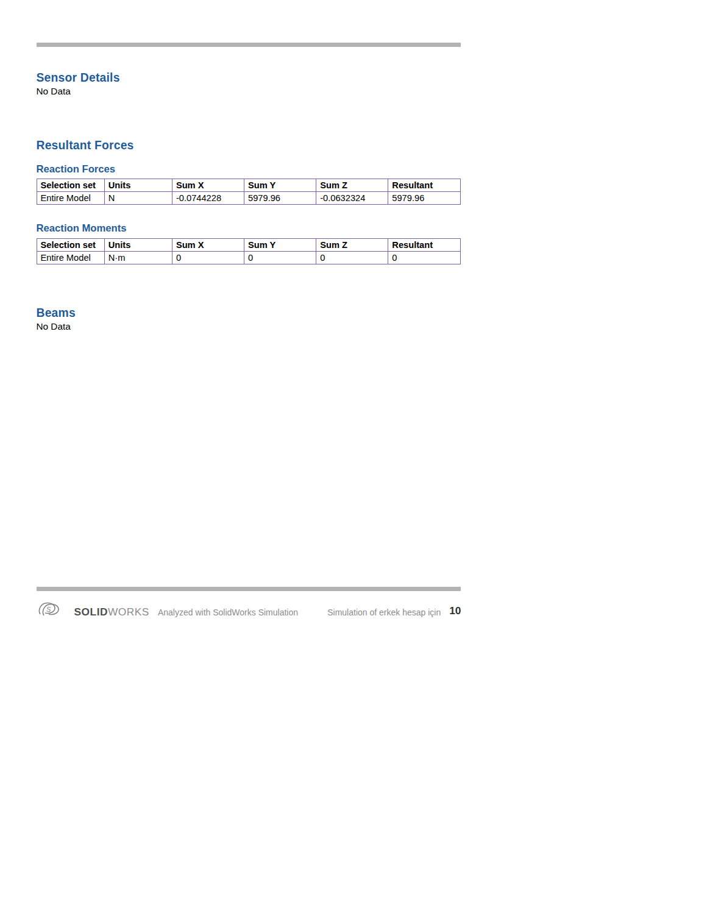Sensor Details
No Data
Resultant Forces
Reaction Forces
| Selection set | Units | Sum X | Sum Y | Sum Z | Resultant |
| --- | --- | --- | --- | --- | --- |
| Entire Model | N | -0.0744228 | 5979.96 | -0.0632324 | 5979.96 |
Reaction Moments
| Selection set | Units | Sum X | Sum Y | Sum Z | Resultant |
| --- | --- | --- | --- | --- | --- |
| Entire Model | N·m | 0 | 0 | 0 | 0 |
Beams
No Data
S
SOLID WORKS
Analyzed with SolidWorks Simulation
Simulation of erkek hesap için
10